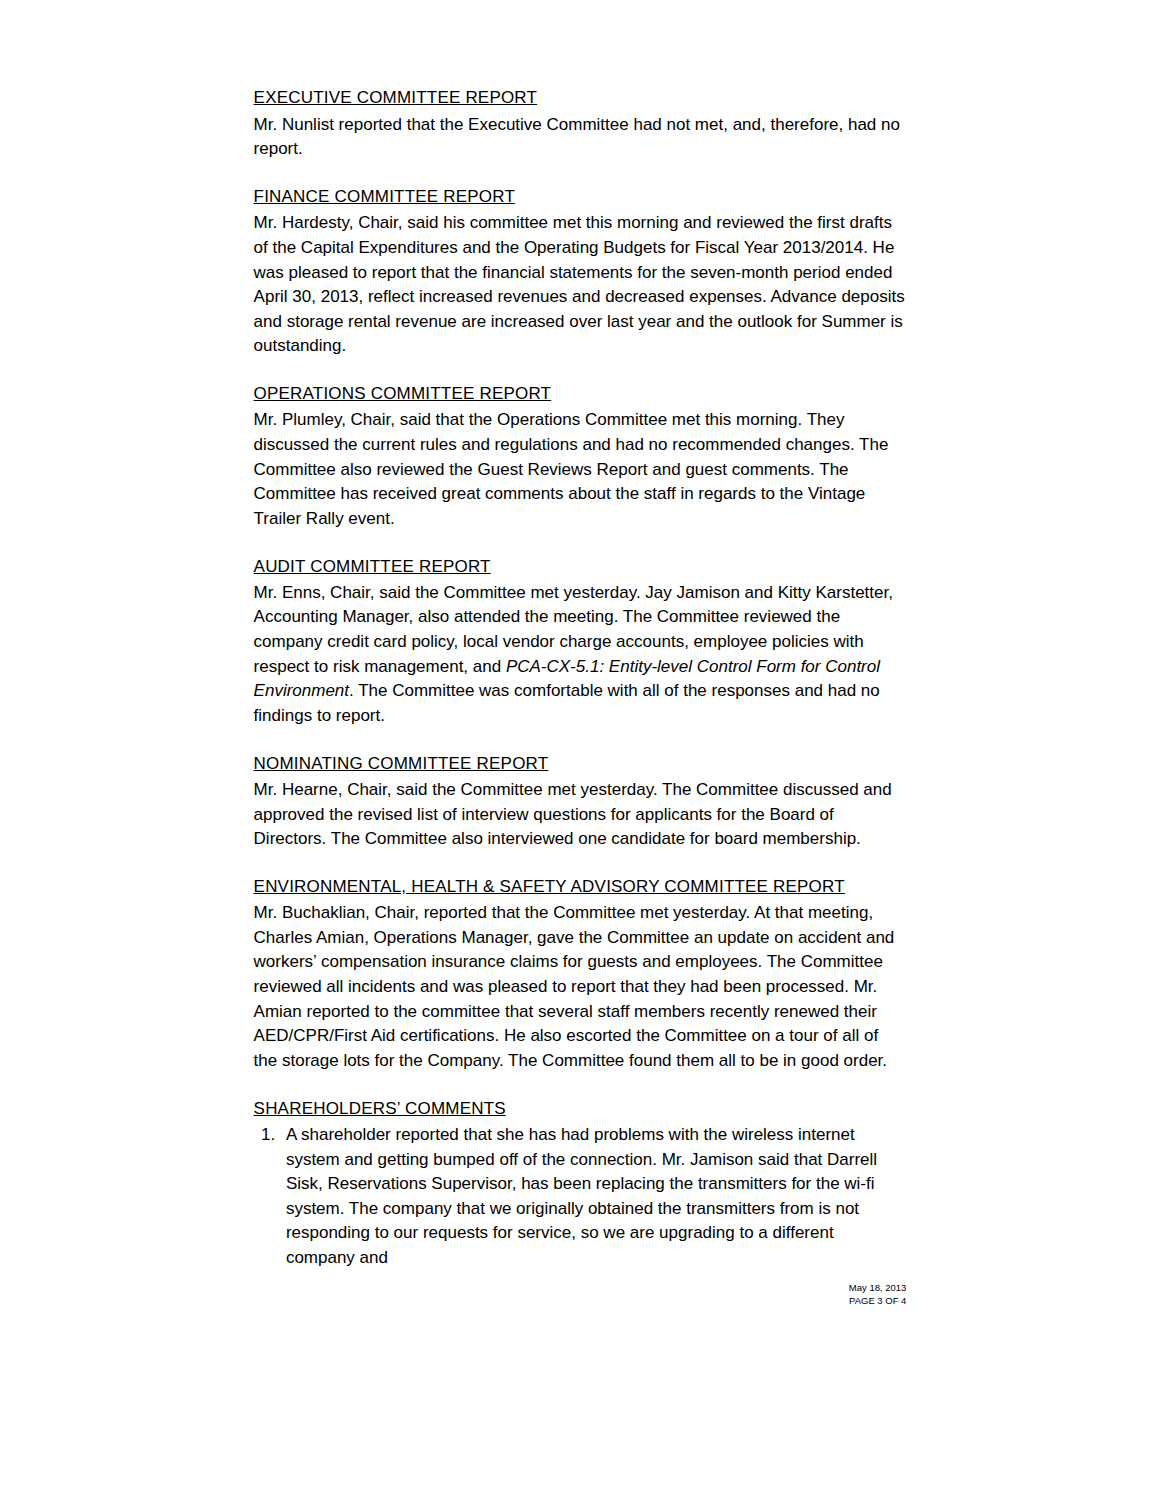EXECUTIVE COMMITTEE REPORT
Mr. Nunlist reported that the Executive Committee had not met, and, therefore, had no report.
FINANCE COMMITTEE REPORT
Mr. Hardesty, Chair, said his committee met this morning and reviewed the first drafts of the Capital Expenditures and the Operating Budgets for Fiscal Year 2013/2014. He was pleased to report that the financial statements for the seven-month period ended April 30, 2013, reflect increased revenues and decreased expenses. Advance deposits and storage rental revenue are increased over last year and the outlook for Summer is outstanding.
OPERATIONS COMMITTEE REPORT
Mr. Plumley, Chair, said that the Operations Committee met this morning. They discussed the current rules and regulations and had no recommended changes. The Committee also reviewed the Guest Reviews Report and guest comments. The Committee has received great comments about the staff in regards to the Vintage Trailer Rally event.
AUDIT COMMITTEE REPORT
Mr. Enns, Chair, said the Committee met yesterday. Jay Jamison and Kitty Karstetter, Accounting Manager, also attended the meeting. The Committee reviewed the company credit card policy, local vendor charge accounts, employee policies with respect to risk management, and PCA-CX-5.1: Entity-level Control Form for Control Environment. The Committee was comfortable with all of the responses and had no findings to report.
NOMINATING COMMITTEE REPORT
Mr. Hearne, Chair, said the Committee met yesterday. The Committee discussed and approved the revised list of interview questions for applicants for the Board of Directors. The Committee also interviewed one candidate for board membership.
ENVIRONMENTAL, HEALTH & SAFETY ADVISORY COMMITTEE REPORT
Mr. Buchaklian, Chair, reported that the Committee met yesterday. At that meeting, Charles Amian, Operations Manager, gave the Committee an update on accident and workers’ compensation insurance claims for guests and employees. The Committee reviewed all incidents and was pleased to report that they had been processed. Mr. Amian reported to the committee that several staff members recently renewed their AED/CPR/First Aid certifications. He also escorted the Committee on a tour of all of the storage lots for the Company. The Committee found them all to be in good order.
SHAREHOLDERS’ COMMENTS
A shareholder reported that she has had problems with the wireless internet system and getting bumped off of the connection. Mr. Jamison said that Darrell Sisk, Reservations Supervisor, has been replacing the transmitters for the wi-fi system. The company that we originally obtained the transmitters from is not responding to our requests for service, so we are upgrading to a different company and
May 18, 2013
PAGE 3 OF 4